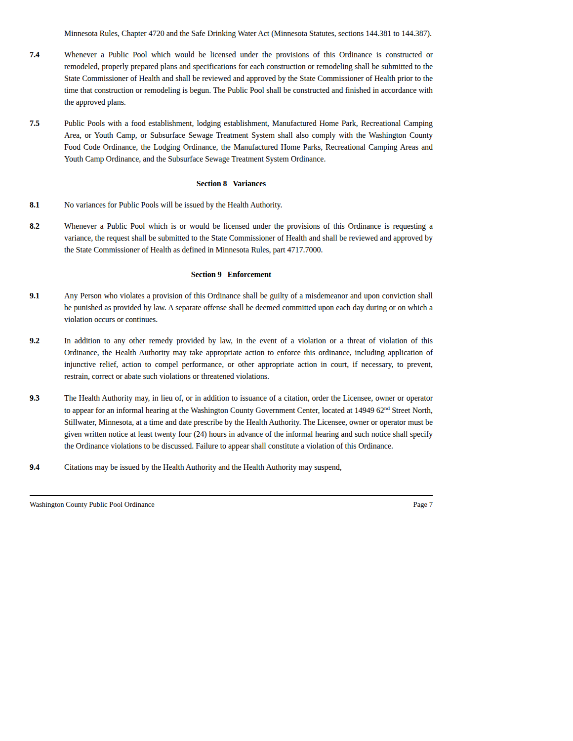Minnesota Rules, Chapter 4720 and the Safe Drinking Water Act (Minnesota Statutes, sections 144.381 to 144.387).
7.4
Whenever a Public Pool which would be licensed under the provisions of this Ordinance is constructed or remodeled, properly prepared plans and specifications for each construction or remodeling shall be submitted to the State Commissioner of Health and shall be reviewed and approved by the State Commissioner of Health prior to the time that construction or remodeling is begun. The Public Pool shall be constructed and finished in accordance with the approved plans.
7.5
Public Pools with a food establishment, lodging establishment, Manufactured Home Park, Recreational Camping Area, or Youth Camp, or Subsurface Sewage Treatment System shall also comply with the Washington County Food Code Ordinance, the Lodging Ordinance, the Manufactured Home Parks, Recreational Camping Areas and Youth Camp Ordinance, and the Subsurface Sewage Treatment System Ordinance.
Section 8 Variances
8.1
No variances for Public Pools will be issued by the Health Authority.
8.2
Whenever a Public Pool which is or would be licensed under the provisions of this Ordinance is requesting a variance, the request shall be submitted to the State Commissioner of Health and shall be reviewed and approved by the State Commissioner of Health as defined in Minnesota Rules, part 4717.7000.
Section 9 Enforcement
9.1
Any Person who violates a provision of this Ordinance shall be guilty of a misdemeanor and upon conviction shall be punished as provided by law. A separate offense shall be deemed committed upon each day during or on which a violation occurs or continues.
9.2
In addition to any other remedy provided by law, in the event of a violation or a threat of violation of this Ordinance, the Health Authority may take appropriate action to enforce this ordinance, including application of injunctive relief, action to compel performance, or other appropriate action in court, if necessary, to prevent, restrain, correct or abate such violations or threatened violations.
9.3
The Health Authority may, in lieu of, or in addition to issuance of a citation, order the Licensee, owner or operator to appear for an informal hearing at the Washington County Government Center, located at 14949 62nd Street North, Stillwater, Minnesota, at a time and date prescribe by the Health Authority. The Licensee, owner or operator must be given written notice at least twenty four (24) hours in advance of the informal hearing and such notice shall specify the Ordinance violations to be discussed. Failure to appear shall constitute a violation of this Ordinance.
9.4
Citations may be issued by the Health Authority and the Health Authority may suspend,
Washington County Public Pool Ordinance Page 7